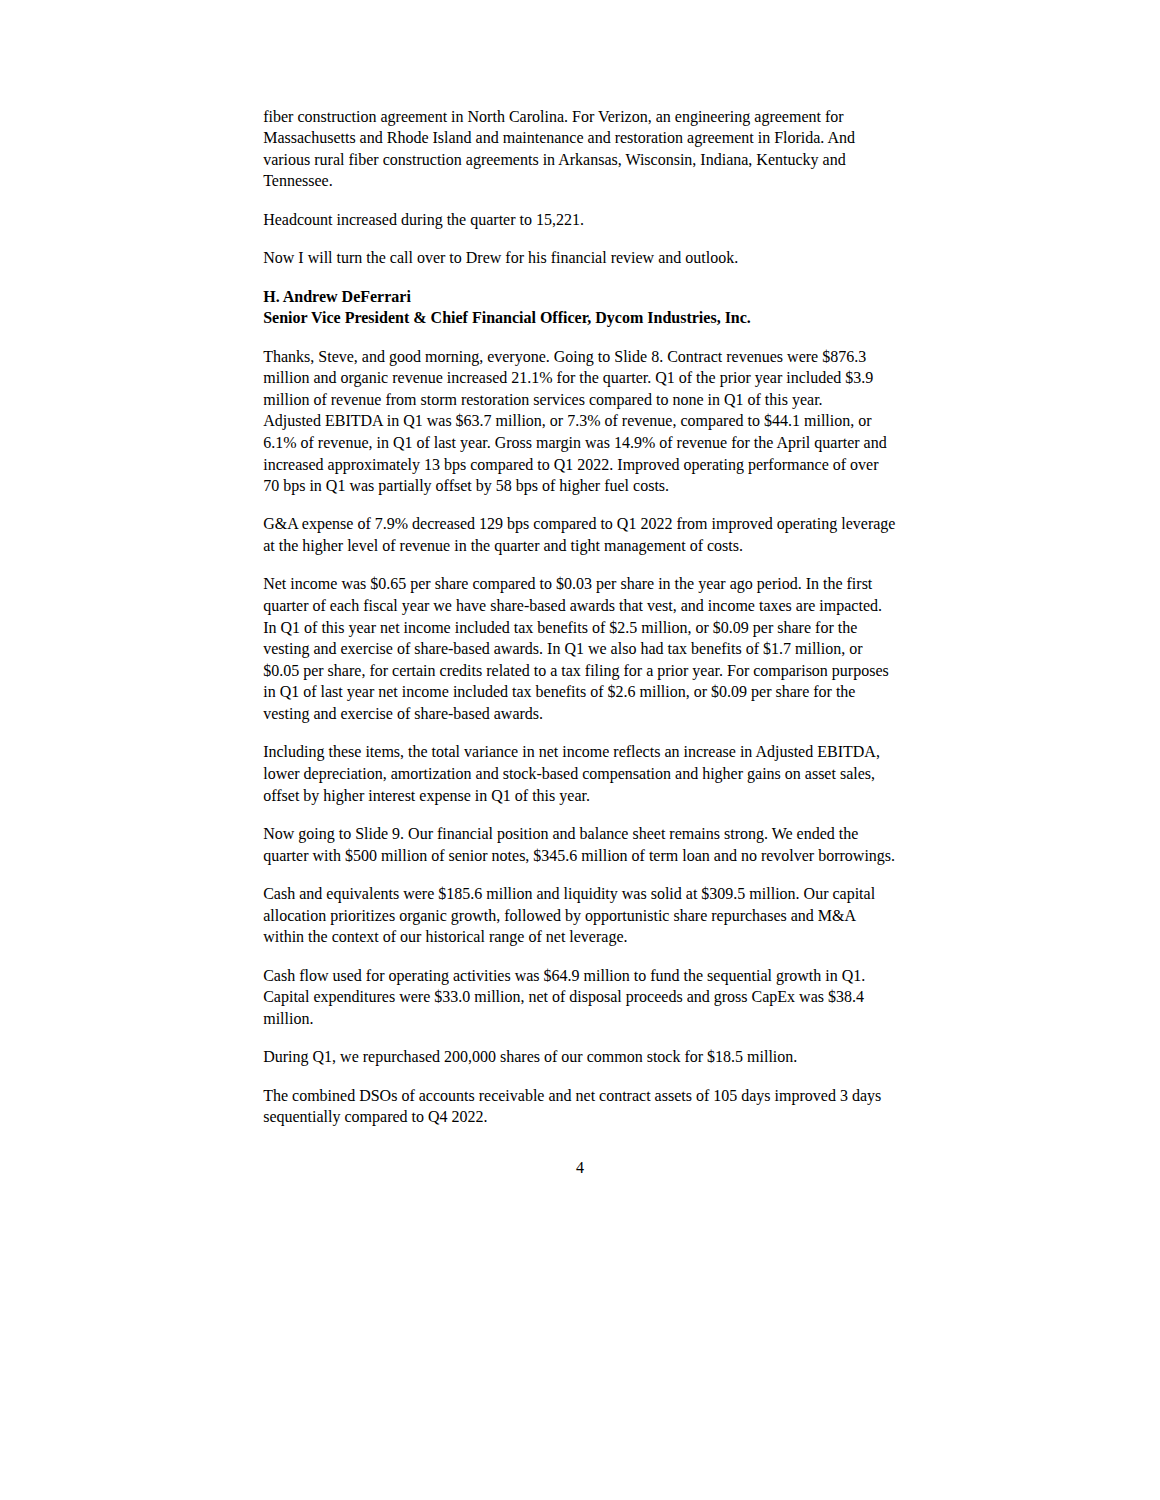fiber construction agreement in North Carolina. For Verizon, an engineering agreement for Massachusetts and Rhode Island and maintenance and restoration agreement in Florida. And various rural fiber construction agreements in Arkansas, Wisconsin, Indiana, Kentucky and Tennessee.
Headcount increased during the quarter to 15,221.
Now I will turn the call over to Drew for his financial review and outlook.
H. Andrew DeFerrari
Senior Vice President & Chief Financial Officer, Dycom Industries, Inc.
Thanks, Steve, and good morning, everyone. Going to Slide 8. Contract revenues were $876.3 million and organic revenue increased 21.1% for the quarter. Q1 of the prior year included $3.9 million of revenue from storm restoration services compared to none in Q1 of this year.
Adjusted EBITDA in Q1 was $63.7 million, or 7.3% of revenue, compared to $44.1 million, or 6.1% of revenue, in Q1 of last year. Gross margin was 14.9% of revenue for the April quarter and increased approximately 13 bps compared to Q1 2022. Improved operating performance of over 70 bps in Q1 was partially offset by 58 bps of higher fuel costs.
G&A expense of 7.9% decreased 129 bps compared to Q1 2022 from improved operating leverage at the higher level of revenue in the quarter and tight management of costs.
Net income was $0.65 per share compared to $0.03 per share in the year ago period. In the first quarter of each fiscal year we have share-based awards that vest, and income taxes are impacted. In Q1 of this year net income included tax benefits of $2.5 million, or $0.09 per share for the vesting and exercise of share-based awards. In Q1 we also had tax benefits of $1.7 million, or $0.05 per share, for certain credits related to a tax filing for a prior year. For comparison purposes in Q1 of last year net income included tax benefits of $2.6 million, or $0.09 per share for the vesting and exercise of share-based awards.
Including these items, the total variance in net income reflects an increase in Adjusted EBITDA, lower depreciation, amortization and stock-based compensation and higher gains on asset sales, offset by higher interest expense in Q1 of this year.
Now going to Slide 9. Our financial position and balance sheet remains strong. We ended the quarter with $500 million of senior notes, $345.6 million of term loan and no revolver borrowings.
Cash and equivalents were $185.6 million and liquidity was solid at $309.5 million. Our capital allocation prioritizes organic growth, followed by opportunistic share repurchases and M&A within the context of our historical range of net leverage.
Cash flow used for operating activities was $64.9 million to fund the sequential growth in Q1. Capital expenditures were $33.0 million, net of disposal proceeds and gross CapEx was $38.4 million.
During Q1, we repurchased 200,000 shares of our common stock for $18.5 million.
The combined DSOs of accounts receivable and net contract assets of 105 days improved 3 days sequentially compared to Q4 2022.
4